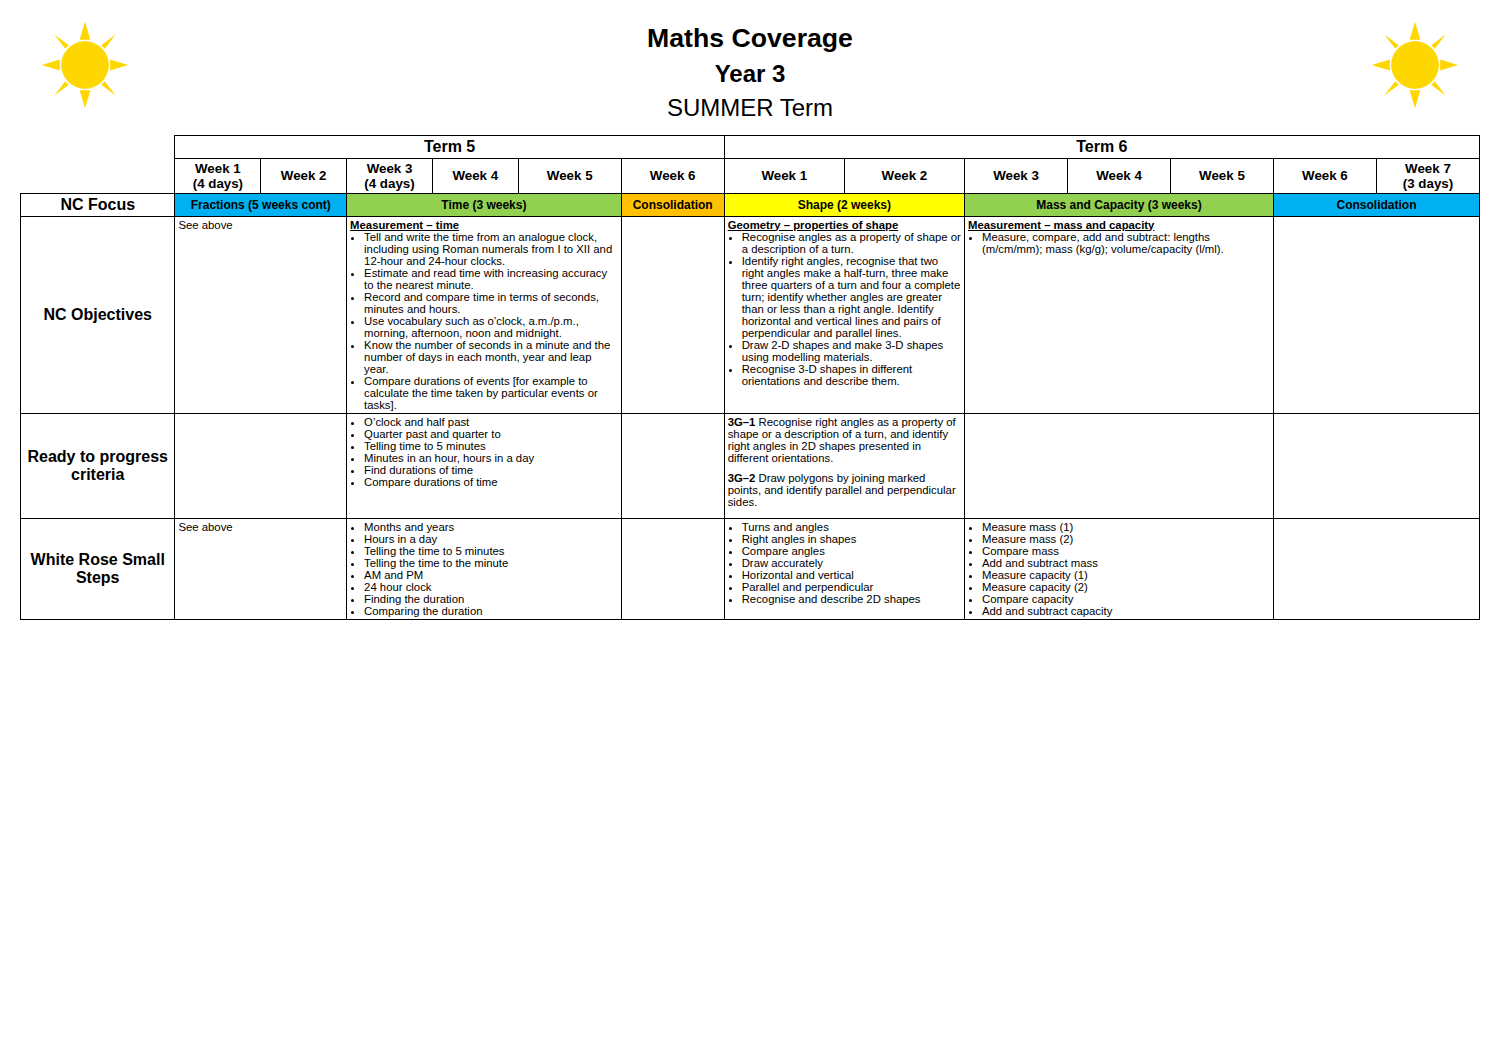Maths Coverage
Year 3
SUMMER Term
| | Term 5 | Term 6 |
| | Week 1 (4 days) | Week 2 | Week 3 (4 days) | Week 4 | Week 5 | Week 6 | Week 1 | Week 2 | Week 3 | Week 4 | Week 5 | Week 6 | Week 7 (3 days) |
| NC Focus | Fractions (5 weeks cont) | Time (3 weeks) | Consolidation | Shape (2 weeks) | Mass and Capacity (3 weeks) | Consolidation |
| NC Objectives | See above | Measurement – time Tell and write the time from an analogue clock, including using Roman numerals from I to XII and 12-hour and 24-hour clocks. Estimate and read time with increasing accuracy to the nearest minute. Record and compare time in terms of seconds, minutes and hours. Use vocabulary such as o’clock, a.m./p.m., morning, afternoon, noon and midnight. Know the number of seconds in a minute and the number of days in each month, year and leap year. Compare durations of events [for example to calculate the time taken by particular events or tasks]. | | Geometry – properties of shape Recognise angles as a property of shape or a description of a turn. Identify right angles, recognise that two right angles make a half-turn, three make three quarters of a turn and four a complete turn; identify whether angles are greater than or less than a right angle. Identify horizontal and vertical lines and pairs of perpendicular and parallel lines. Draw 2-D shapes and make 3-D shapes using modelling materials. Recognise 3-D shapes in different orientations and describe them. | Measurement – mass and capacity Measure, compare, add and subtract: lengths (m/cm/mm); mass (kg/g); volume/capacity (l/ml). | |
| Ready to progress criteria | | O’clock and half past Quarter past and quarter to Telling time to 5 minutes Minutes in an hour, hours in a day Find durations of time Compare durations of time | | 3G–1 Recognise right angles as a property of shape or a description of a turn, and identify right angles in 2D shapes presented in different orientations. 3G–2 Draw polygons by joining marked points, and identify parallel and perpendicular sides. | | |
| White Rose Small Steps | See above | Months and years Hours in a day Telling the time to 5 minutes Telling the time to the minute AM and PM 24 hour clock Finding the duration Comparing the duration | | Turns and angles Right angles in shapes Compare angles Draw accurately Horizontal and vertical Parallel and perpendicular Recognise and describe 2D shapes | Measure mass (1) Measure mass (2) Compare mass Add and subtract mass Measure capacity (1) Measure capacity (2) Compare capacity Add and subtract capacity | |